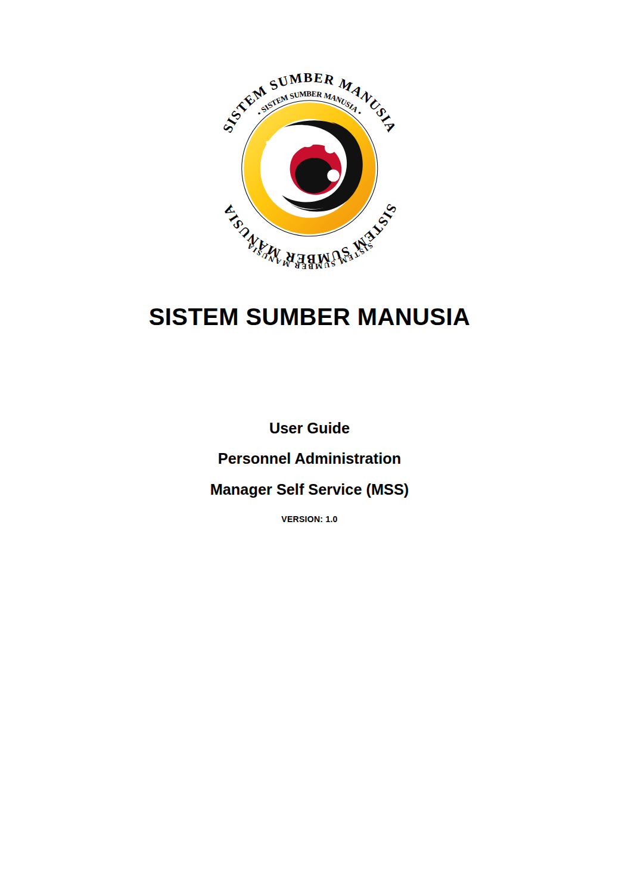SISTEM SUMBER MANUSIA SISTEM SUMBER MANUSIA • SISTEM SUMBER MANUSIA • SISTEM SUMBER MANUSIA
SISTEM SUMBER MANUSIA
User Guide
Personnel Administration
Manager Self Service (MSS)
VERSION: 1.0